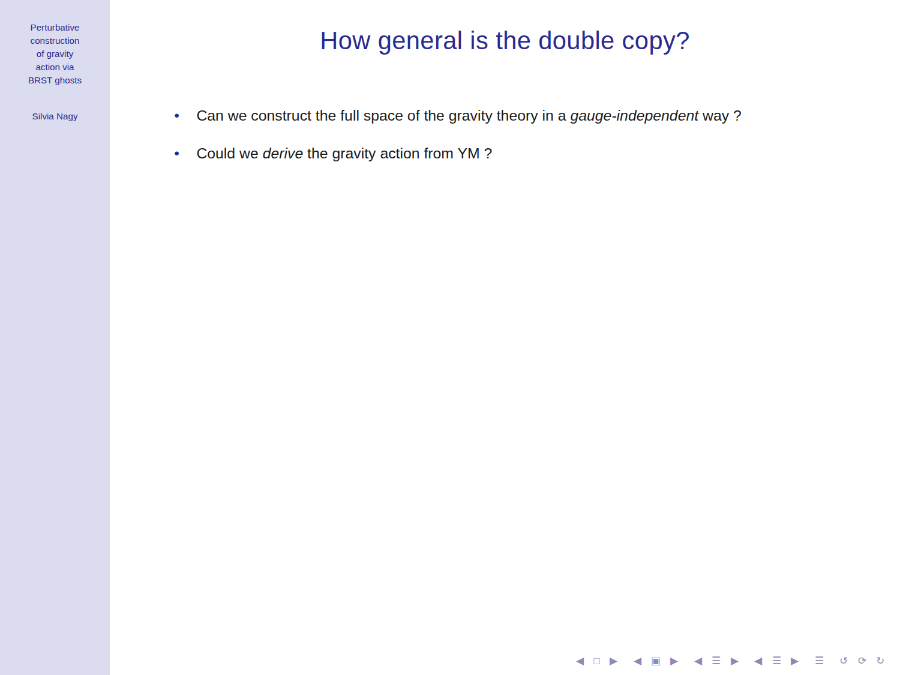Perturbative
construction
of gravity
action via
BRST ghosts
Silvia Nagy
How general is the double copy?
Can we construct the full space of the gravity theory in a gauge-independent way ?
Could we derive the gravity action from YM ?
◀ □ ▶ ◀ ▣ ▶ ◀ ☰ ▶ ◀ ☰ ▶ ☰ ↺ ⟳ ↻